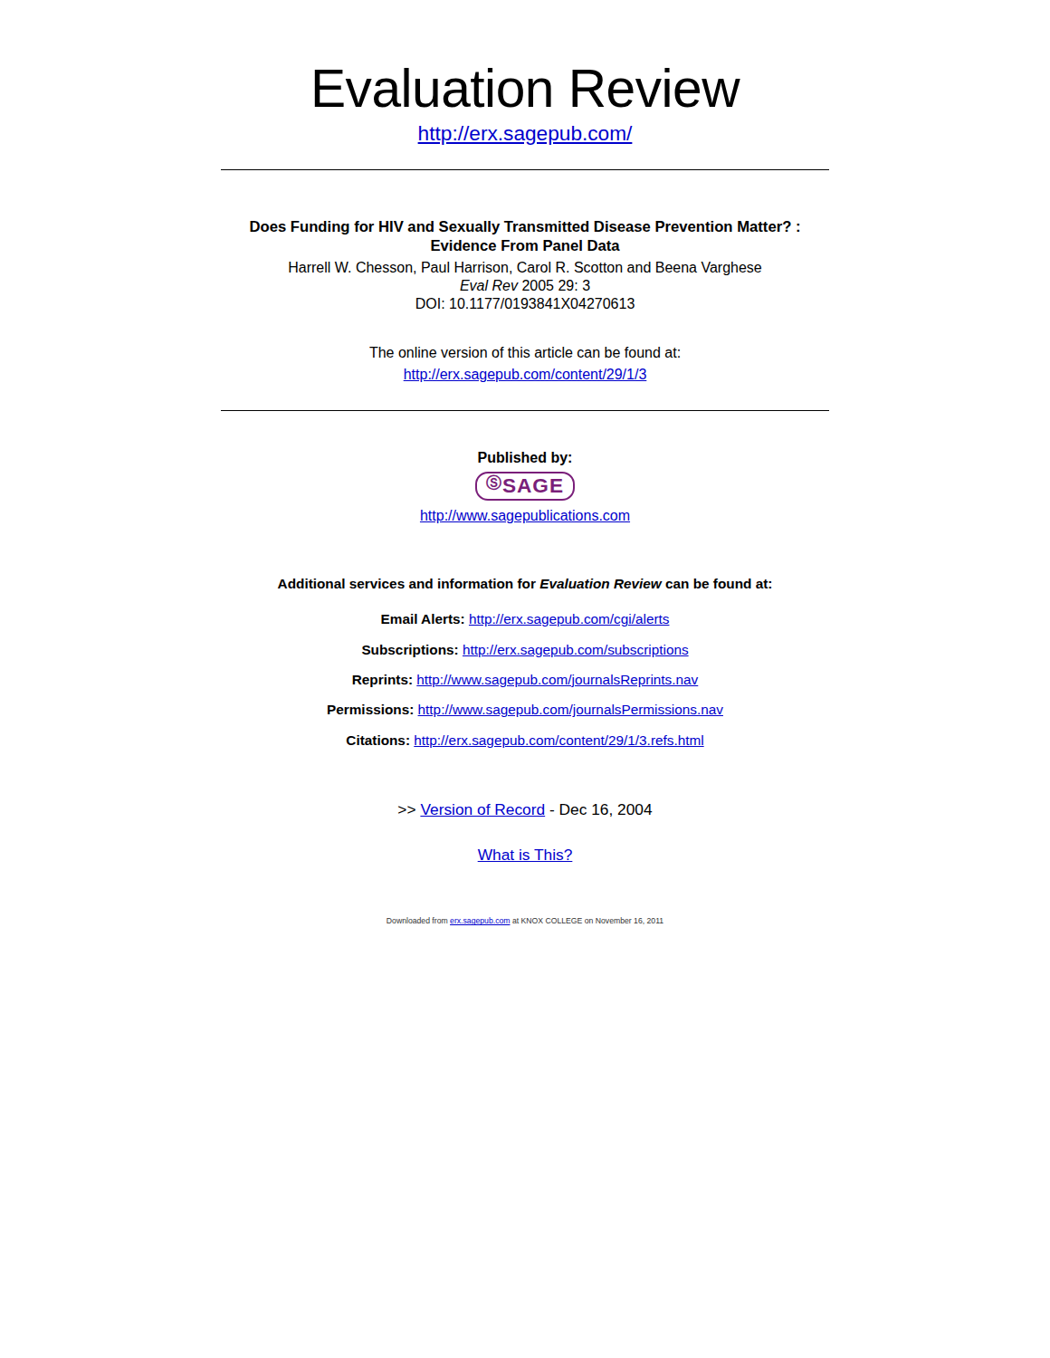Evaluation Review
http://erx.sagepub.com/
Does Funding for HIV and Sexually Transmitted Disease Prevention Matter? : Evidence From Panel Data
Harrell W. Chesson, Paul Harrison, Carol R. Scotton and Beena Varghese
Eval Rev 2005 29: 3
DOI: 10.1177/0193841X04270613
The online version of this article can be found at:
http://erx.sagepub.com/content/29/1/3
Published by: ⓈSAGE http://www.sagepublications.com
Additional services and information for Evaluation Review can be found at:
Email Alerts: http://erx.sagepub.com/cgi/alerts
Subscriptions: http://erx.sagepub.com/subscriptions
Reprints: http://www.sagepub.com/journalsReprints.nav
Permissions: http://www.sagepub.com/journalsPermissions.nav
Citations: http://erx.sagepub.com/content/29/1/3.refs.html
>> Version of Record - Dec 16, 2004
What is This?
Downloaded from erx.sagepub.com at KNOX COLLEGE on November 16, 2011